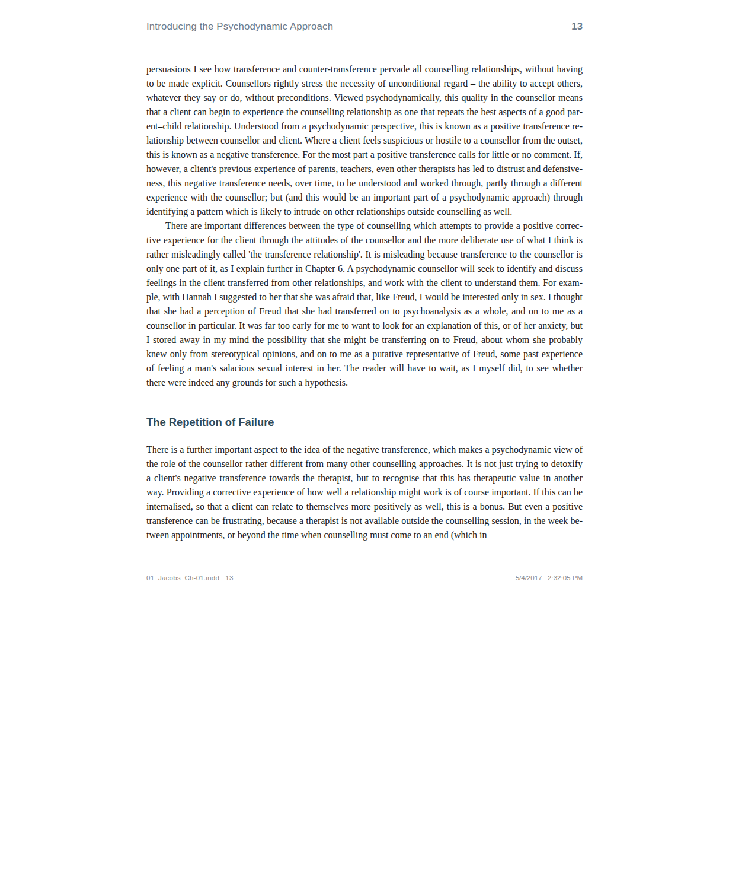Introducing the Psychodynamic Approach 13
persuasions I see how transference and counter-transference pervade all counselling relationships, without having to be made explicit. Counsellors rightly stress the necessity of unconditional regard – the ability to accept others, whatever they say or do, without preconditions. Viewed psychodynamically, this quality in the counsellor means that a client can begin to experience the counselling relationship as one that repeats the best aspects of a good parent–child relationship. Understood from a psychodynamic perspective, this is known as a positive transference relationship between counsellor and client. Where a client feels suspicious or hostile to a counsellor from the outset, this is known as a negative transference. For the most part a positive transference calls for little or no comment. If, however, a client's previous experience of parents, teachers, even other therapists has led to distrust and defensiveness, this negative transference needs, over time, to be understood and worked through, partly through a different experience with the counsellor; but (and this would be an important part of a psychodynamic approach) through identifying a pattern which is likely to intrude on other relationships outside counselling as well.
There are important differences between the type of counselling which attempts to provide a positive corrective experience for the client through the attitudes of the counsellor and the more deliberate use of what I think is rather misleadingly called 'the transference relationship'. It is misleading because transference to the counsellor is only one part of it, as I explain further in Chapter 6. A psychodynamic counsellor will seek to identify and discuss feelings in the client transferred from other relationships, and work with the client to understand them. For example, with Hannah I suggested to her that she was afraid that, like Freud, I would be interested only in sex. I thought that she had a perception of Freud that she had transferred on to psychoanalysis as a whole, and on to me as a counsellor in particular. It was far too early for me to want to look for an explanation of this, or of her anxiety, but I stored away in my mind the possibility that she might be transferring on to Freud, about whom she probably knew only from stereotypical opinions, and on to me as a putative representative of Freud, some past experience of feeling a man's salacious sexual interest in her. The reader will have to wait, as I myself did, to see whether there were indeed any grounds for such a hypothesis.
The Repetition of Failure
There is a further important aspect to the idea of the negative transference, which makes a psychodynamic view of the role of the counsellor rather different from many other counselling approaches. It is not just trying to detoxify a client's negative transference towards the therapist, but to recognise that this has therapeutic value in another way. Providing a corrective experience of how well a relationship might work is of course important. If this can be internalised, so that a client can relate to themselves more positively as well, this is a bonus. But even a positive transference can be frustrating, because a therapist is not available outside the counselling session, in the week between appointments, or beyond the time when counselling must come to an end (which in
01_Jacobs_Ch-01.indd 13 5/4/2017 2:32:05 PM